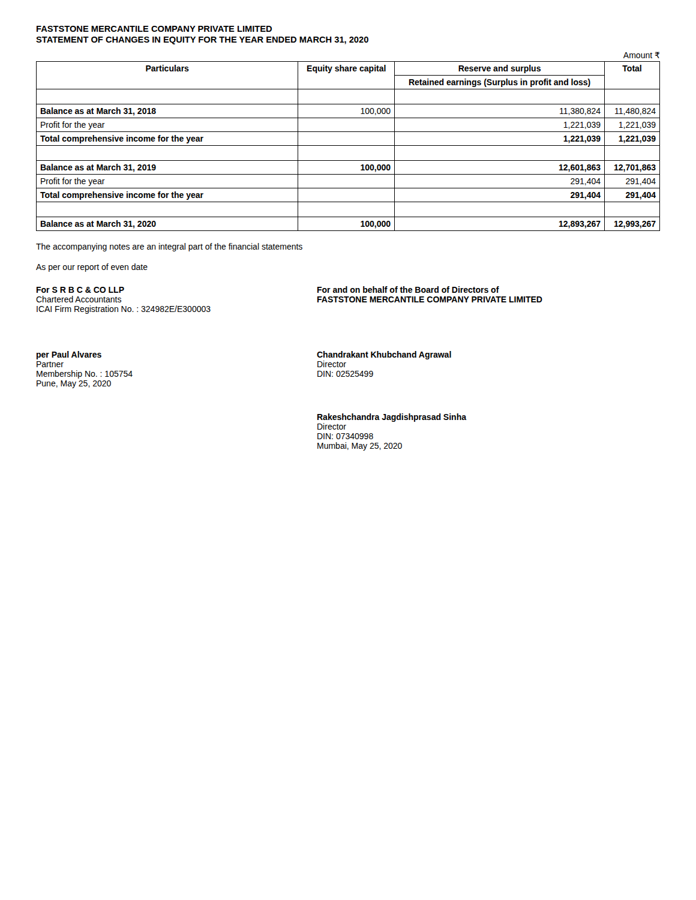FASTSTONE MERCANTILE COMPANY PRIVATE LIMITED
STATEMENT OF CHANGES IN EQUITY FOR THE YEAR ENDED MARCH 31, 2020
Amount ₹
| Particulars | Equity share capital | Reserve and surplus | Total |
| --- | --- | --- | --- |
| Retained earnings (Surplus in profit and loss) |
| Balance as at March 31, 2018 | 100,000 | 11,380,824 | 11,480,824 |
| Profit for the year | | 1,221,039 | 1,221,039 |
| Total comprehensive income for the year | | 1,221,039 | 1,221,039 |
| Balance as at March 31, 2019 | 100,000 | 12,601,863 | 12,701,863 |
| Profit for the year | | 291,404 | 291,404 |
| Total comprehensive income for the year | | 291,404 | 291,404 |
| Balance as at March 31, 2020 | 100,000 | 12,893,267 | 12,993,267 |
The accompanying notes are an integral part of the financial statements
As per our report of even date
| For S R B C & CO LLP Chartered Accountants ICAI Firm Registration No. : 324982E/E300003 | For and on behalf of the Board of Directors of FASTSTONE MERCANTILE COMPANY PRIVATE LIMITED |
| per Paul Alvares Partner Membership No. : 105754 Pune, May 25, 2020 | Chandrakant Khubchand Agrawal Director DIN: 02525499 |
| | Rakeshchandra Jagdishprasad Sinha Director DIN: 07340998 Mumbai, May 25, 2020 |